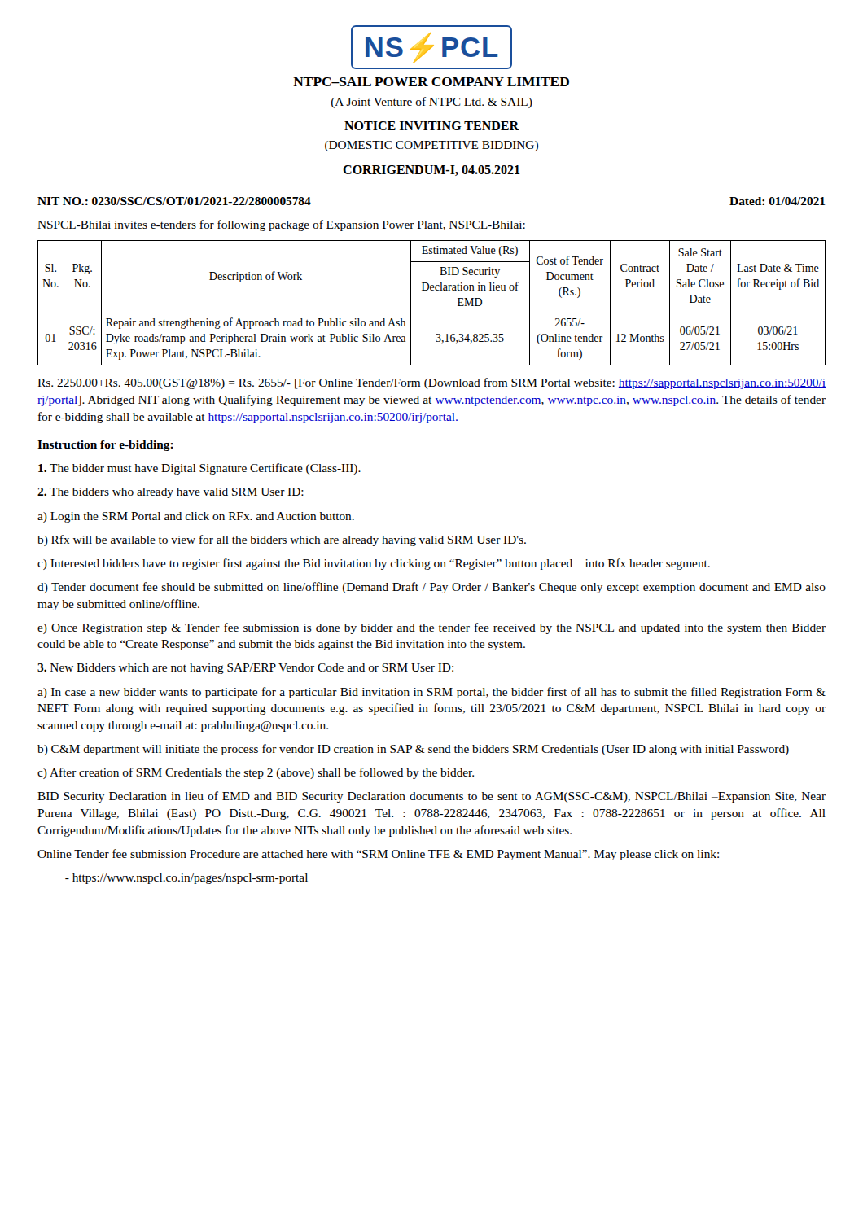NS⚡PCL
NTPC–SAIL POWER COMPANY LIMITED
(A Joint Venture of NTPC Ltd. & SAIL)
NOTICE INVITING TENDER
(DOMESTIC COMPETITIVE BIDDING)
CORRIGENDUM-I, 04.05.2021
NIT NO.: 0230/SSC/CS/OT/01/2021-22/2800005784 Dated: 01/04/2021
NSPCL-Bhilai invites e-tenders for following package of Expansion Power Plant, NSPCL-Bhilai:
| Sl. No. | Pkg. No. | Description of Work | Estimated Value (Rs) | Cost of Tender Document (Rs.) | Contract Period | Sale Start Date / Sale Close Date | Last Date & Time for Receipt of Bid |
| --- | --- | --- | --- | --- | --- | --- | --- |
| BID Security Declaration in lieu of EMD |
| 01 | SSC/: 20316 | Repair and strengthening of Approach road to Public silo and Ash Dyke roads/ramp and Peripheral Drain work at Public Silo Area Exp. Power Plant, NSPCL-Bhilai. | 3,16,34,825.35 | 2655/- (Online tender form) | 12 Months | 06/05/21 27/05/21 | 03/06/21 15:00Hrs |
Rs. 2250.00+Rs. 405.00(GST@18%) = Rs. 2655/- [For Online Tender/Form (Download from SRM Portal website: https://sapportal.nspclsrijan.co.in:50200/irj/portal]. Abridged NIT along with Qualifying Requirement may be viewed at www.ntpctender.com, www.ntpc.co.in, www.nspcl.co.in. The details of tender for e-bidding shall be available at https://sapportal.nspclsrijan.co.in:50200/irj/portal.
Instruction for e-bidding:
1. The bidder must have Digital Signature Certificate (Class-III).
2. The bidders who already have valid SRM User ID:
a) Login the SRM Portal and click on RFx. and Auction button.
b) Rfx will be available to view for all the bidders which are already having valid SRM User ID's.
c) Interested bidders have to register first against the Bid invitation by clicking on “Register” button placed into Rfx header segment.
d) Tender document fee should be submitted on line/offline (Demand Draft / Pay Order / Banker's Cheque only except exemption document and EMD also may be submitted online/offline.
e) Once Registration step & Tender fee submission is done by bidder and the tender fee received by the NSPCL and updated into the system then Bidder could be able to “Create Response” and submit the bids against the Bid invitation into the system.
3. New Bidders which are not having SAP/ERP Vendor Code and or SRM User ID:
a) In case a new bidder wants to participate for a particular Bid invitation in SRM portal, the bidder first of all has to submit the filled Registration Form & NEFT Form along with required supporting documents e.g. as specified in forms, till 23/05/2021 to C&M department, NSPCL Bhilai in hard copy or scanned copy through e-mail at: prabhulinga@nspcl.co.in.
b) C&M department will initiate the process for vendor ID creation in SAP & send the bidders SRM Credentials (User ID along with initial Password)
c) After creation of SRM Credentials the step 2 (above) shall be followed by the bidder.
BID Security Declaration in lieu of EMD and BID Security Declaration documents to be sent to AGM(SSC-C&M), NSPCL/Bhilai –Expansion Site, Near Purena Village, Bhilai (East) PO Distt.-Durg, C.G. 490021 Tel. : 0788-2282446, 2347063, Fax : 0788-2228651 or in person at office. All Corrigendum/Modifications/Updates for the above NITs shall only be published on the aforesaid web sites.
Online Tender fee submission Procedure are attached here with “SRM Online TFE & EMD Payment Manual”. May please click on link:
- https://www.nspcl.co.in/pages/nspcl-srm-portal